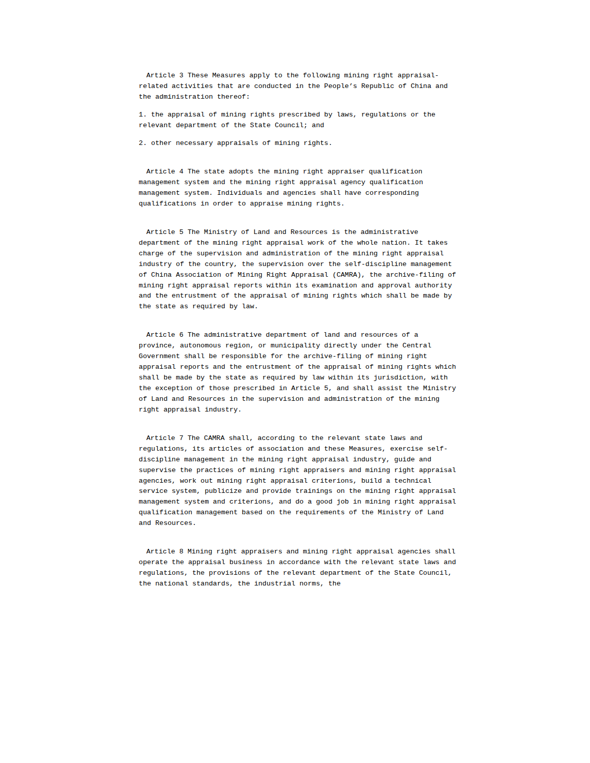Article 3 These Measures apply to the following mining right appraisal-related activities that are conducted in the People’s Republic of China and the administration thereof:
1. the appraisal of mining rights prescribed by laws, regulations or the relevant department of the State Council; and
2. other necessary appraisals of mining rights.
Article 4 The state adopts the mining right appraiser qualification management system and the mining right appraisal agency qualification management system. Individuals and agencies shall have corresponding qualifications in order to appraise mining rights.
Article 5 The Ministry of Land and Resources is the administrative department of the mining right appraisal work of the whole nation. It takes charge of the supervision and administration of the mining right appraisal industry of the country, the supervision over the self-discipline management of China Association of Mining Right Appraisal (CAMRA), the archive-filing of mining right appraisal reports within its examination and approval authority and the entrustment of the appraisal of mining rights which shall be made by the state as required by law.
Article 6 The administrative department of land and resources of a province, autonomous region, or municipality directly under the Central Government shall be responsible for the archive-filing of mining right appraisal reports and the entrustment of the appraisal of mining rights which shall be made by the state as required by law within its jurisdiction, with the exception of those prescribed in Article 5, and shall assist the Ministry of Land and Resources in the supervision and administration of the mining right appraisal industry.
Article 7 The CAMRA shall, according to the relevant state laws and regulations, its articles of association and these Measures, exercise self-discipline management in the mining right appraisal industry, guide and supervise the practices of mining right appraisers and mining right appraisal agencies, work out mining right appraisal criterions, build a technical service system, publicize and provide trainings on the mining right appraisal management system and criterions, and do a good job in mining right appraisal qualification management based on the requirements of the Ministry of Land and Resources.
Article 8 Mining right appraisers and mining right appraisal agencies shall operate the appraisal business in accordance with the relevant state laws and regulations, the provisions of the relevant department of the State Council, the national standards, the industrial norms, the